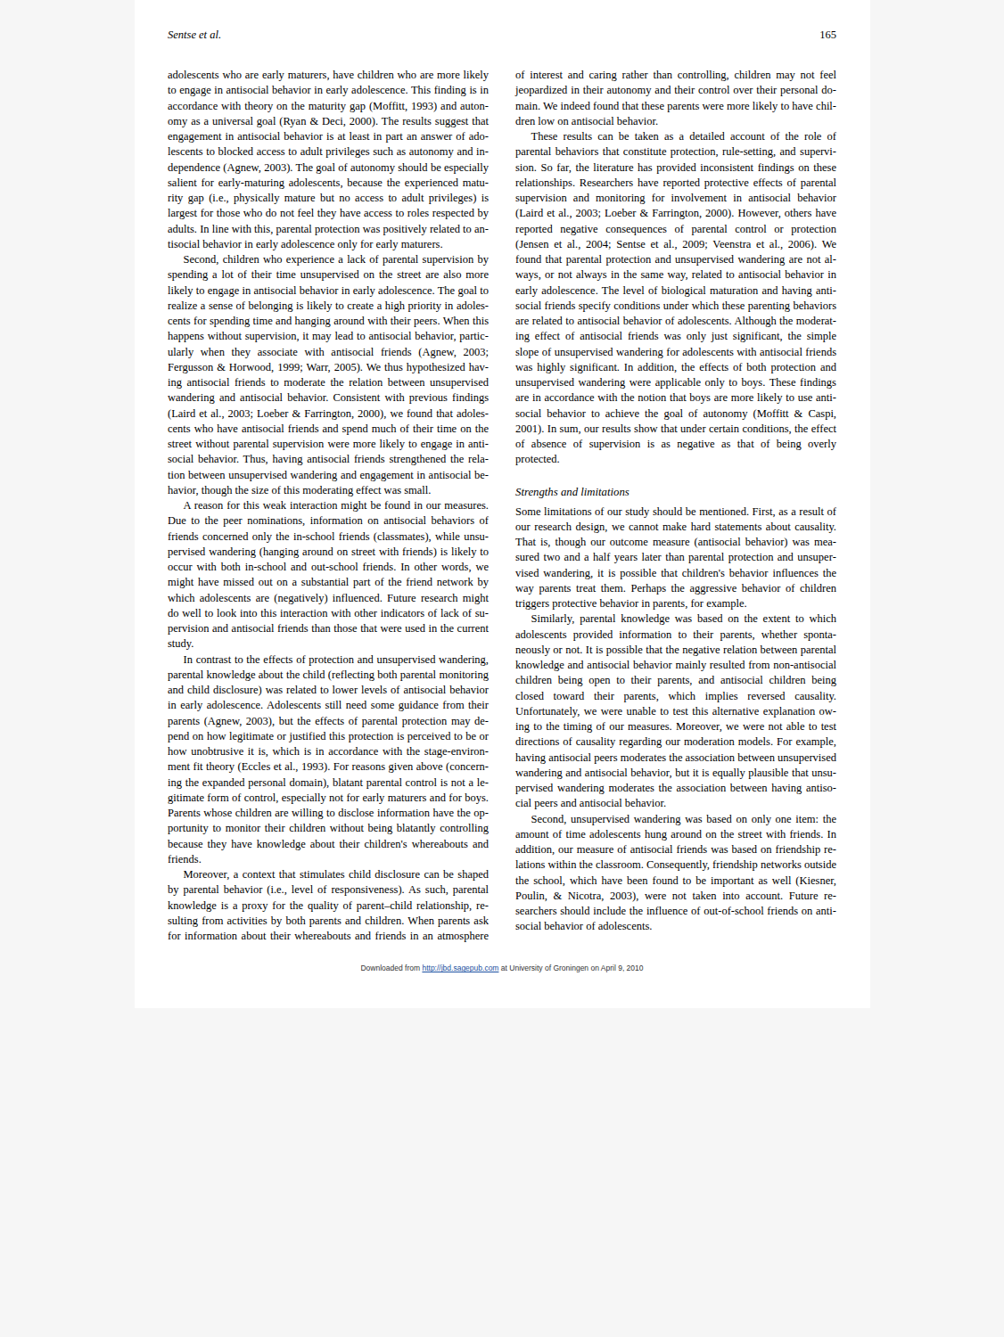Sentse et al. 165
adolescents who are early maturers, have children who are more likely to engage in antisocial behavior in early adolescence. This finding is in accordance with theory on the maturity gap (Moffitt, 1993) and autonomy as a universal goal (Ryan & Deci, 2000). The results suggest that engagement in antisocial behavior is at least in part an answer of adolescents to blocked access to adult privileges such as autonomy and independence (Agnew, 2003). The goal of autonomy should be especially salient for early-maturing adolescents, because the experienced maturity gap (i.e., physically mature but no access to adult privileges) is largest for those who do not feel they have access to roles respected by adults. In line with this, parental protection was positively related to antisocial behavior in early adolescence only for early maturers.
Second, children who experience a lack of parental supervision by spending a lot of their time unsupervised on the street are also more likely to engage in antisocial behavior in early adolescence. The goal to realize a sense of belonging is likely to create a high priority in adolescents for spending time and hanging around with their peers. When this happens without supervision, it may lead to antisocial behavior, particularly when they associate with antisocial friends (Agnew, 2003; Fergusson & Horwood, 1999; Warr, 2005). We thus hypothesized having antisocial friends to moderate the relation between unsupervised wandering and antisocial behavior. Consistent with previous findings (Laird et al., 2003; Loeber & Farrington, 2000), we found that adolescents who have antisocial friends and spend much of their time on the street without parental supervision were more likely to engage in antisocial behavior. Thus, having antisocial friends strengthened the relation between unsupervised wandering and engagement in antisocial behavior, though the size of this moderating effect was small.
A reason for this weak interaction might be found in our measures. Due to the peer nominations, information on antisocial behaviors of friends concerned only the in-school friends (classmates), while unsupervised wandering (hanging around on street with friends) is likely to occur with both in-school and out-school friends. In other words, we might have missed out on a substantial part of the friend network by which adolescents are (negatively) influenced. Future research might do well to look into this interaction with other indicators of lack of supervision and antisocial friends than those that were used in the current study.
In contrast to the effects of protection and unsupervised wandering, parental knowledge about the child (reflecting both parental monitoring and child disclosure) was related to lower levels of antisocial behavior in early adolescence. Adolescents still need some guidance from their parents (Agnew, 2003), but the effects of parental protection may depend on how legitimate or justified this protection is perceived to be or how unobtrusive it is, which is in accordance with the stage-environment fit theory (Eccles et al., 1993). For reasons given above (concerning the expanded personal domain), blatant parental control is not a legitimate form of control, especially not for early maturers and for boys. Parents whose children are willing to disclose information have the opportunity to monitor their children without being blatantly controlling because they have knowledge about their children's whereabouts and friends.
Moreover, a context that stimulates child disclosure can be shaped by parental behavior (i.e., level of responsiveness). As such, parental knowledge is a proxy for the quality of parent–child relationship, resulting from activities by both parents and children. When parents ask for information about their whereabouts and friends in an atmosphere of interest and caring rather than controlling, children may not feel jeopardized in their autonomy and their control over their personal domain. We indeed found that these parents were more likely to have children low on antisocial behavior.
These results can be taken as a detailed account of the role of parental behaviors that constitute protection, rule-setting, and supervision. So far, the literature has provided inconsistent findings on these relationships. Researchers have reported protective effects of parental supervision and monitoring for involvement in antisocial behavior (Laird et al., 2003; Loeber & Farrington, 2000). However, others have reported negative consequences of parental control or protection (Jensen et al., 2004; Sentse et al., 2009; Veenstra et al., 2006). We found that parental protection and unsupervised wandering are not always, or not always in the same way, related to antisocial behavior in early adolescence. The level of biological maturation and having antisocial friends specify conditions under which these parenting behaviors are related to antisocial behavior of adolescents. Although the moderating effect of antisocial friends was only just significant, the simple slope of unsupervised wandering for adolescents with antisocial friends was highly significant. In addition, the effects of both protection and unsupervised wandering were applicable only to boys. These findings are in accordance with the notion that boys are more likely to use antisocial behavior to achieve the goal of autonomy (Moffitt & Caspi, 2001). In sum, our results show that under certain conditions, the effect of absence of supervision is as negative as that of being overly protected.
Strengths and limitations
Some limitations of our study should be mentioned. First, as a result of our research design, we cannot make hard statements about causality. That is, though our outcome measure (antisocial behavior) was measured two and a half years later than parental protection and unsupervised wandering, it is possible that children's behavior influences the way parents treat them. Perhaps the aggressive behavior of children triggers protective behavior in parents, for example.
Similarly, parental knowledge was based on the extent to which adolescents provided information to their parents, whether spontaneously or not. It is possible that the negative relation between parental knowledge and antisocial behavior mainly resulted from non-antisocial children being open to their parents, and antisocial children being closed toward their parents, which implies reversed causality. Unfortunately, we were unable to test this alternative explanation owing to the timing of our measures. Moreover, we were not able to test directions of causality regarding our moderation models. For example, having antisocial peers moderates the association between unsupervised wandering and antisocial behavior, but it is equally plausible that unsupervised wandering moderates the association between having antisocial peers and antisocial behavior.
Second, unsupervised wandering was based on only one item: the amount of time adolescents hung around on the street with friends. In addition, our measure of antisocial friends was based on friendship relations within the classroom. Consequently, friendship networks outside the school, which have been found to be important as well (Kiesner, Poulin, & Nicotra, 2003), were not taken into account. Future researchers should include the influence of out-of-school friends on antisocial behavior of adolescents.
Downloaded from http://jbd.sagepub.com at University of Groningen on April 9, 2010